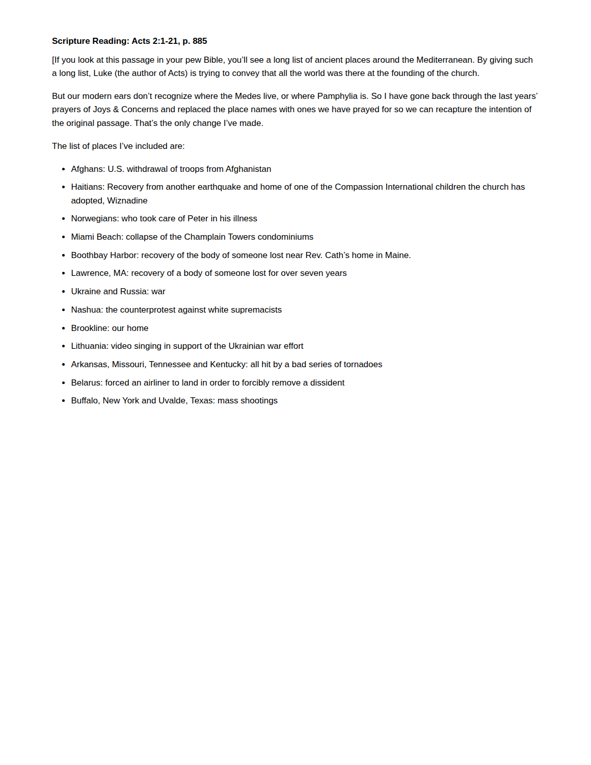Scripture Reading: Acts 2:1-21, p. 885
[If you look at this passage in your pew Bible, you’ll see a long list of ancient places around the Mediterranean. By giving such a long list, Luke (the author of Acts) is trying to convey that all the world was there at the founding of the church.
But our modern ears don’t recognize where the Medes live, or where Pamphylia is. So I have gone back through the last years’ prayers of Joys & Concerns and replaced the place names with ones we have prayed for so we can recapture the intention of the original passage. That’s the only change I’ve made.
The list of places I’ve included are:
Afghans: U.S. withdrawal of troops from Afghanistan
Haitians: Recovery from another earthquake and home of one of the Compassion International children the church has adopted, Wiznadine
Norwegians: who took care of Peter in his illness
Miami Beach: collapse of the Champlain Towers condominiums
Boothbay Harbor: recovery of the body of someone lost near Rev. Cath’s home in Maine.
Lawrence, MA: recovery of a body of someone lost for over seven years
Ukraine and Russia: war
Nashua: the counterprotest against white supremacists
Brookline: our home
Lithuania: video singing in support of the Ukrainian war effort
Arkansas, Missouri, Tennessee and Kentucky: all hit by a bad series of tornadoes
Belarus: forced an airliner to land in order to forcibly remove a dissident
Buffalo, New York and Uvalde, Texas: mass shootings